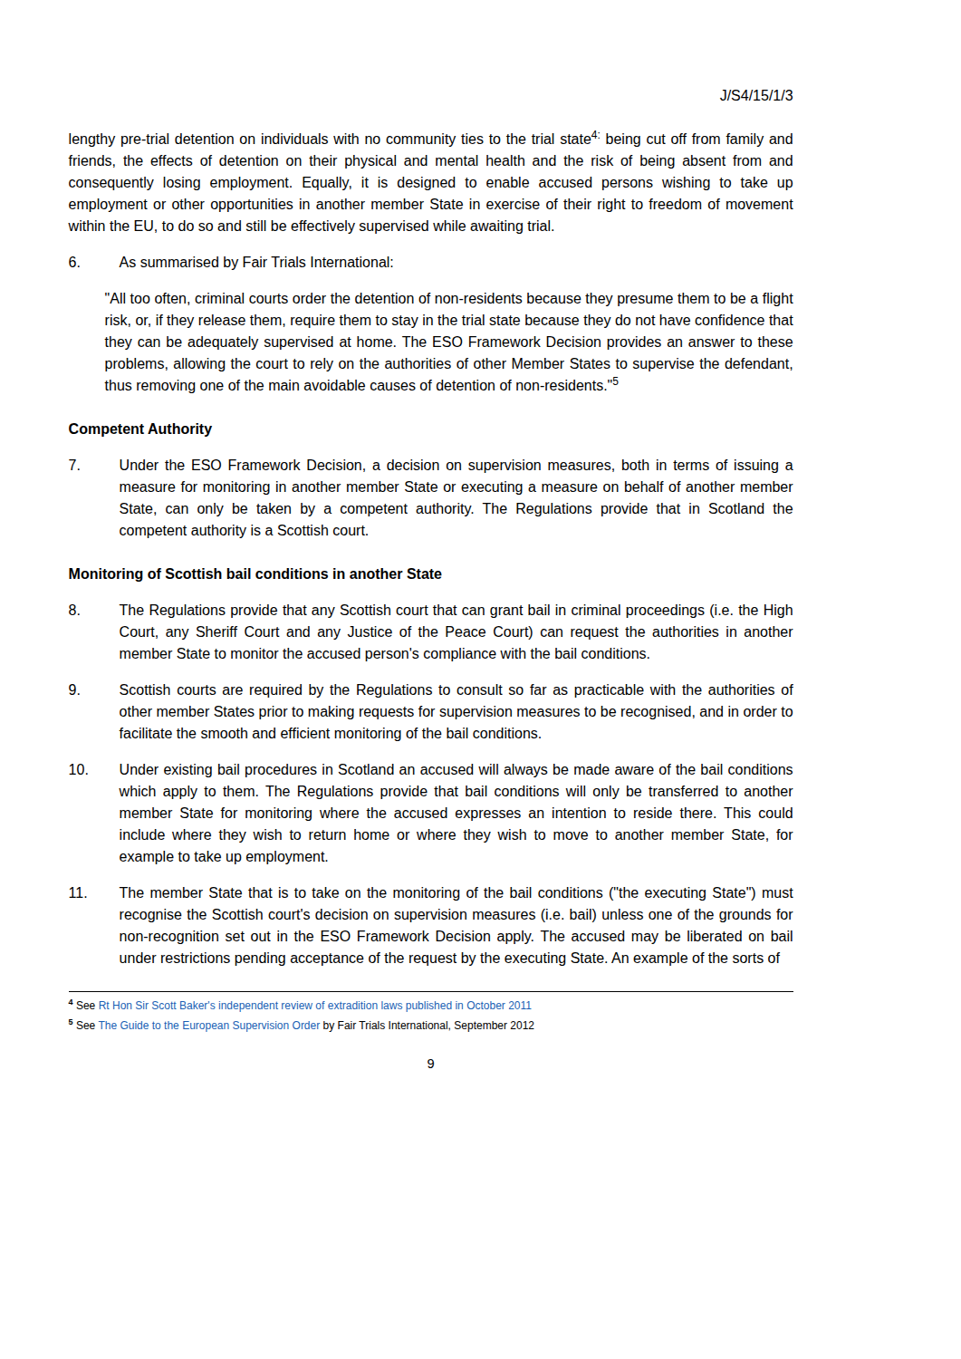J/S4/15/1/3
lengthy pre-trial detention on individuals with no community ties to the trial state4: being cut off from family and friends, the effects of detention on their physical and mental health and the risk of being absent from and consequently losing employment. Equally, it is designed to enable accused persons wishing to take up employment or other opportunities in another member State in exercise of their right to freedom of movement within the EU, to do so and still be effectively supervised while awaiting trial.
6.
As summarised by Fair Trials International:
"All too often, criminal courts order the detention of non-residents because they presume them to be a flight risk, or, if they release them, require them to stay in the trial state because they do not have confidence that they can be adequately supervised at home. The ESO Framework Decision provides an answer to these problems, allowing the court to rely on the authorities of other Member States to supervise the defendant, thus removing one of the main avoidable causes of detention of non-residents."5
Competent Authority
7.
Under the ESO Framework Decision, a decision on supervision measures, both in terms of issuing a measure for monitoring in another member State or executing a measure on behalf of another member State, can only be taken by a competent authority. The Regulations provide that in Scotland the competent authority is a Scottish court.
Monitoring of Scottish bail conditions in another State
8.
The Regulations provide that any Scottish court that can grant bail in criminal proceedings (i.e. the High Court, any Sheriff Court and any Justice of the Peace Court) can request the authorities in another member State to monitor the accused person's compliance with the bail conditions.
9.
Scottish courts are required by the Regulations to consult so far as practicable with the authorities of other member States prior to making requests for supervision measures to be recognised, and in order to facilitate the smooth and efficient monitoring of the bail conditions.
10.
Under existing bail procedures in Scotland an accused will always be made aware of the bail conditions which apply to them. The Regulations provide that bail conditions will only be transferred to another member State for monitoring where the accused expresses an intention to reside there. This could include where they wish to return home or where they wish to move to another member State, for example to take up employment.
11.
The member State that is to take on the monitoring of the bail conditions ("the executing State") must recognise the Scottish court's decision on supervision measures (i.e. bail) unless one of the grounds for non-recognition set out in the ESO Framework Decision apply. The accused may be liberated on bail under restrictions pending acceptance of the request by the executing State. An example of the sorts of
4 See Rt Hon Sir Scott Baker's independent review of extradition laws published in October 2011
5 See The Guide to the European Supervision Order by Fair Trials International, September 2012
9